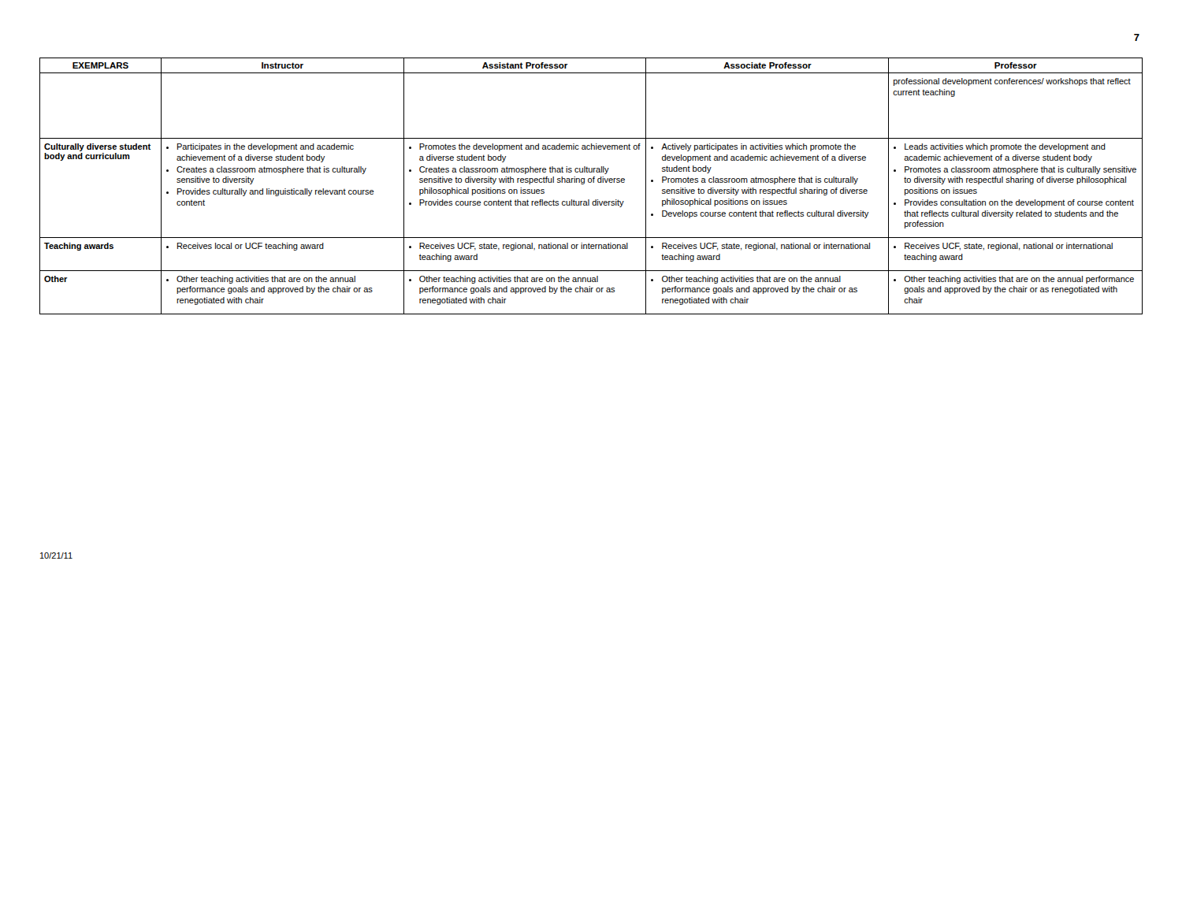7
| EXEMPLARS | Instructor | Assistant Professor | Associate Professor | Professor |
| --- | --- | --- | --- | --- |
| | | | | professional development conferences/ workshops that reflect current teaching |
| Culturally diverse student body and curriculum | Participates in the development and academic achievement of a diverse student body Creates a classroom atmosphere that is culturally sensitive to diversity Provides culturally and linguistically relevant course content | Promotes the development and academic achievement of a diverse student body Creates a classroom atmosphere that is culturally sensitive to diversity with respectful sharing of diverse philosophical positions on issues Provides course content that reflects cultural diversity | Actively participates in activities which promote the development and academic achievement of a diverse student body Promotes a classroom atmosphere that is culturally sensitive to diversity with respectful sharing of diverse philosophical positions on issues Develops course content that reflects cultural diversity | Leads activities which promote the development and academic achievement of a diverse student body Promotes a classroom atmosphere that is culturally sensitive to diversity with respectful sharing of diverse philosophical positions on issues Provides consultation on the development of course content that reflects cultural diversity related to students and the profession |
| Teaching awards | Receives local or UCF teaching award | Receives UCF, state, regional, national or international teaching award | Receives UCF, state, regional, national or international teaching award | Receives UCF, state, regional, national or international teaching award |
| Other | Other teaching activities that are on the annual performance goals and approved by the chair or as renegotiated with chair | Other teaching activities that are on the annual performance goals and approved by the chair or as renegotiated with chair | Other teaching activities that are on the annual performance goals and approved by the chair or as renegotiated with chair | Other teaching activities that are on the annual performance goals and approved by the chair or as renegotiated with chair |
10/21/11